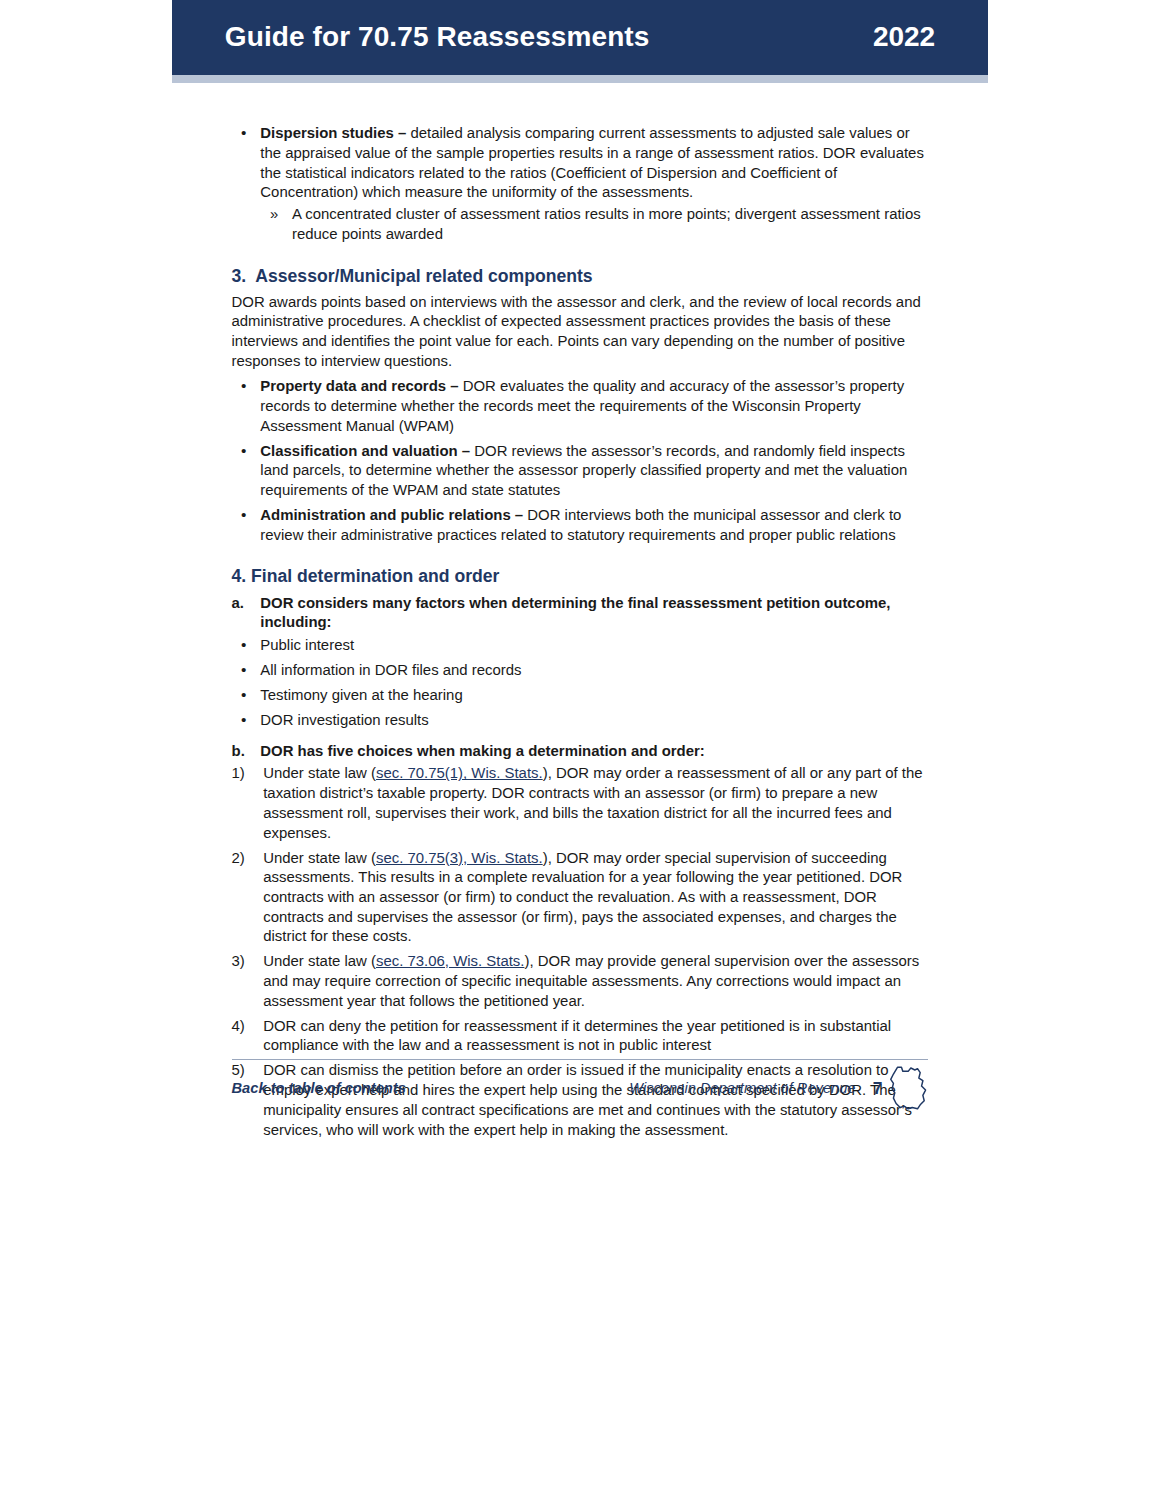Guide for 70.75 Reassessments
2022
Dispersion studies – detailed analysis comparing current assessments to adjusted sale values or the appraised value of the sample properties results in a range of assessment ratios. DOR evaluates the statistical indicators related to the ratios (Coefficient of Dispersion and Coefficient of Concentration) which measure the uniformity of the assessments.
A concentrated cluster of assessment ratios results in more points; divergent assessment ratios reduce points awarded
3. Assessor/Municipal related components
DOR awards points based on interviews with the assessor and clerk, and the review of local records and administrative procedures. A checklist of expected assessment practices provides the basis of these interviews and identifies the point value for each. Points can vary depending on the number of positive responses to interview questions.
Property data and records – DOR evaluates the quality and accuracy of the assessor’s property records to determine whether the records meet the requirements of the Wisconsin Property Assessment Manual (WPAM)
Classification and valuation – DOR reviews the assessor’s records, and randomly field inspects land parcels, to determine whether the assessor properly classified property and met the valuation requirements of the WPAM and state statutes
Administration and public relations – DOR interviews both the municipal assessor and clerk to review their administrative practices related to statutory requirements and proper public relations
4. Final determination and order
a. DOR considers many factors when determining the final reassessment petition outcome, including:
Public interest
All information in DOR files and records
Testimony given at the hearing
DOR investigation results
b. DOR has five choices when making a determination and order:
1) Under state law (sec. 70.75(1), Wis. Stats.), DOR may order a reassessment of all or any part of the taxation district’s taxable property. DOR contracts with an assessor (or firm) to prepare a new assessment roll, supervises their work, and bills the taxation district for all the incurred fees and expenses.
2) Under state law (sec. 70.75(3), Wis. Stats.), DOR may order special supervision of succeeding assessments. This results in a complete revaluation for a year following the year petitioned. DOR contracts with an assessor (or firm) to conduct the revaluation. As with a reassessment, DOR contracts and supervises the assessor (or firm), pays the associated expenses, and charges the district for these costs.
3) Under state law (sec. 73.06, Wis. Stats.), DOR may provide general supervision over the assessors and may require correction of specific inequitable assessments. Any corrections would impact an assessment year that follows the petitioned year.
4) DOR can deny the petition for reassessment if it determines the year petitioned is in substantial compliance with the law and a reassessment is not in public interest
5) DOR can dismiss the petition before an order is issued if the municipality enacts a resolution to employ expert help and hires the expert help using the standard contract specified by DOR. The municipality ensures all contract specifications are met and continues with the statutory assessor’s services, who will work with the expert help in making the assessment.
Back to table of contents
Wisconsin Department of Revenue
7